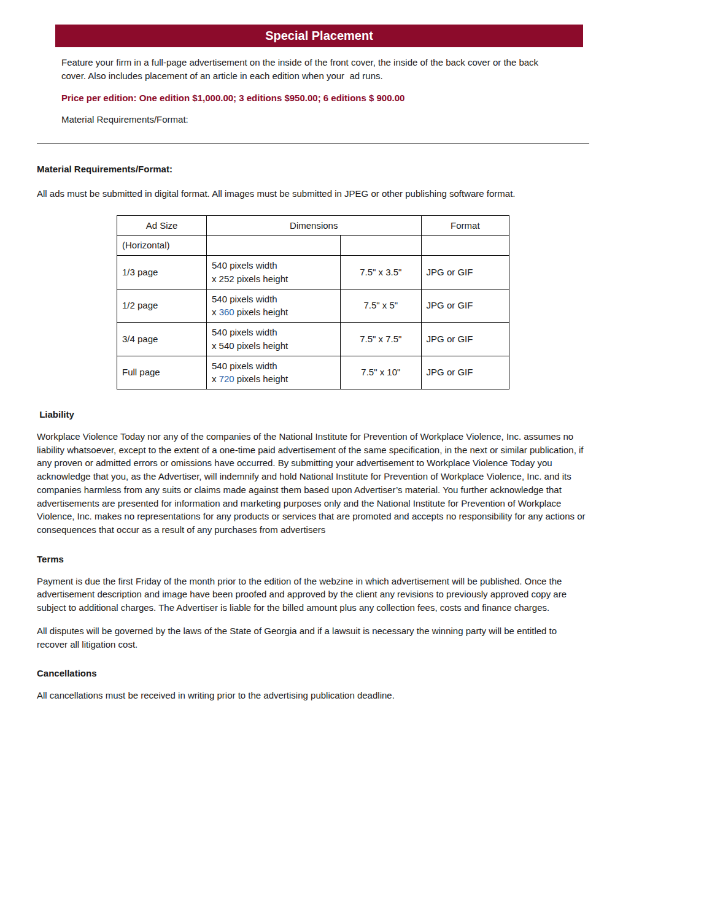Special Placement
Feature your firm in a full-page advertisement on the inside of the front cover, the inside of the back cover or the back cover. Also includes placement of an article in each edition when your ad runs.
Price per edition: One edition $1,000.00; 3 editions $950.00; 6 editions $ 900.00
Material Requirements/Format:
Material Requirements/Format:
All ads must be submitted in digital format. All images must be submitted in JPEG or other publishing software format.
| Ad Size | Dimensions | Format |
| --- | --- | --- |
| (Horizontal) | | | |
| 1/3 page | 540 pixels width x 252 pixels height | 7.5" x 3.5" | JPG or GIF |
| 1/2 page | 540 pixels width x 360 pixels height | 7.5" x 5" | JPG or GIF |
| 3/4 page | 540 pixels width x 540 pixels height | 7.5" x 7.5" | JPG or GIF |
| Full page | 540 pixels width x 720 pixels height | 7.5" x 10" | JPG or GIF |
Liability
Workplace Violence Today nor any of the companies of the National Institute for Prevention of Workplace Violence, Inc. assumes no liability whatsoever, except to the extent of a one-time paid advertisement of the same specification, in the next or similar publication, if any proven or admitted errors or omissions have occurred. By submitting your advertisement to Workplace Violence Today you acknowledge that you, as the Advertiser, will indemnify and hold National Institute for Prevention of Workplace Violence, Inc. and its companies harmless from any suits or claims made against them based upon Advertiser’s material. You further acknowledge that advertisements are presented for information and marketing purposes only and the National Institute for Prevention of Workplace Violence, Inc. makes no representations for any products or services that are promoted and accepts no responsibility for any actions or consequences that occur as a result of any purchases from advertisers
Terms
Payment is due the first Friday of the month prior to the edition of the webzine in which advertisement will be published. Once the advertisement description and image have been proofed and approved by the client any revisions to previously approved copy are subject to additional charges. The Advertiser is liable for the billed amount plus any collection fees, costs and finance charges.
All disputes will be governed by the laws of the State of Georgia and if a lawsuit is necessary the winning party will be entitled to recover all litigation cost.
Cancellations
All cancellations must be received in writing prior to the advertising publication deadline.